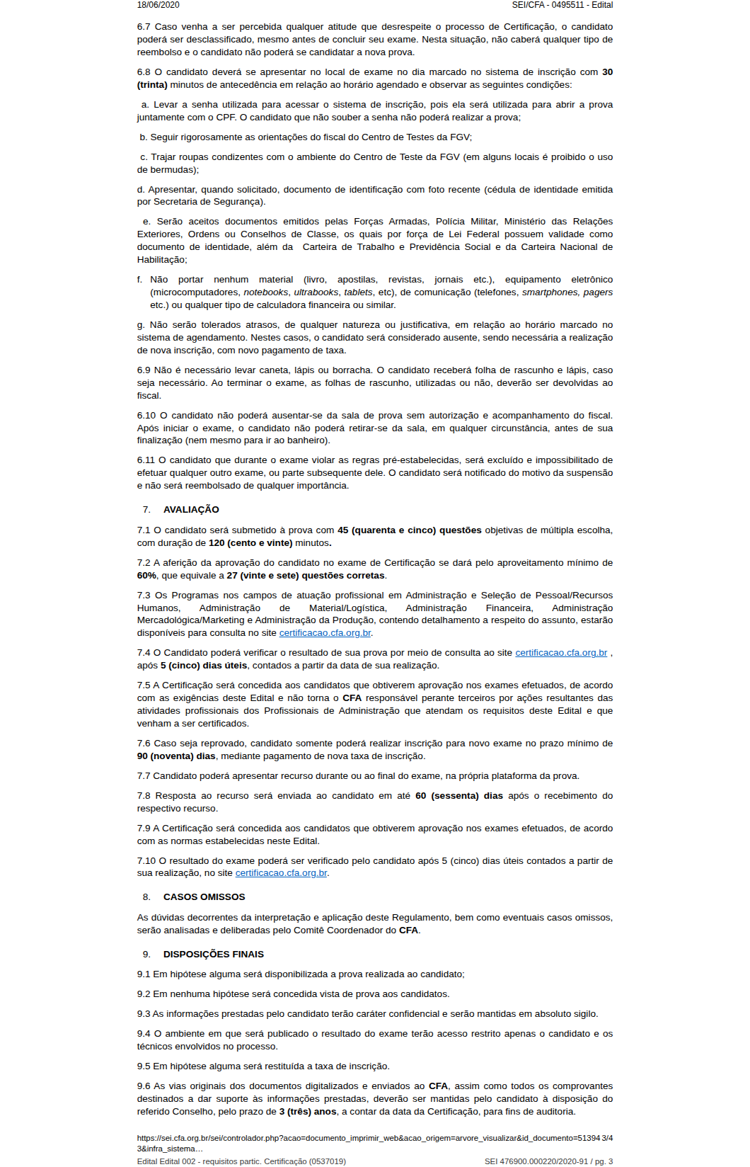18/06/2020
SEI/CFA - 0495511 - Edital
6.7 Caso venha a ser percebida qualquer atitude que desrespeite o processo de Certificação, o candidato poderá ser desclassificado, mesmo antes de concluir seu exame. Nesta situação, não caberá qualquer tipo de reembolso e o candidato não poderá se candidatar a nova prova.
6.8 O candidato deverá se apresentar no local de exame no dia marcado no sistema de inscrição com 30 (trinta) minutos de antecedência em relação ao horário agendado e observar as seguintes condições:
a. Levar a senha utilizada para acessar o sistema de inscrição, pois ela será utilizada para abrir a prova juntamente com o CPF. O candidato que não souber a senha não poderá realizar a prova;
b. Seguir rigorosamente as orientações do fiscal do Centro de Testes da FGV;
c. Trajar roupas condizentes com o ambiente do Centro de Teste da FGV (em alguns locais é proibido o uso de bermudas);
d. Apresentar, quando solicitado, documento de identificação com foto recente (cédula de identidade emitida por Secretaria de Segurança).
e. Serão aceitos documentos emitidos pelas Forças Armadas, Polícia Militar, Ministério das Relações Exteriores, Ordens ou Conselhos de Classe, os quais por força de Lei Federal possuem validade como documento de identidade, além da Carteira de Trabalho e Previdência Social e da Carteira Nacional de Habilitação;
f.
Não portar nenhum material(livro, apostilas, revistas, jornais etc.), equipamento eletrônico
(microcomputadores, notebooks, ultrabooks, tablets, etc), de comunicação (telefones, smartphones, pagers etc.) ou qualquer tipo de calculadora financeira ou similar.
g. Não serão tolerados atrasos, de qualquer natureza ou justificativa, em relação ao horário marcado no sistema de agendamento. Nestes casos, o candidato será considerado ausente, sendo necessária a realização de nova inscrição, com novo pagamento de taxa.
6.9 Não é necessário levar caneta, lápis ou borracha. O candidato receberá folha de rascunho e lápis, caso seja necessário. Ao terminar o exame, as folhas de rascunho, utilizadas ou não, deverão ser devolvidas ao fiscal.
6.10 O candidato não poderá ausentar-se da sala de prova sem autorização e acompanhamento do fiscal. Após iniciar o exame, o candidato não poderá retirar-se da sala, em qualquer circunstância, antes de sua finalização (nem mesmo para ir ao banheiro).
6.11 O candidato que durante o exame violar as regras pré-estabelecidas, será excluído e impossibilitado de efetuar qualquer outro exame, ou parte subsequente dele. O candidato será notificado do motivo da suspensão e não será reembolsado de qualquer importância.
7. AVALIAÇÃO
7.1 O candidato será submetido à prova com 45 (quarenta e cinco) questões objetivas de múltipla escolha, com duração de 120 (cento e vinte) minutos.
7.2 A aferição da aprovação do candidato no exame de Certificação se dará pelo aproveitamento mínimo de 60%, que equivale a 27 (vinte e sete) questões corretas.
7.3 Os Programas nos campos de atuação profissional em Administração e Seleção de Pessoal/Recursos Humanos, Administração de Material/Logística, Administração Financeira, Administração Mercadológica/Marketing e Administração da Produção, contendo detalhamento a respeito do assunto, estarão disponíveis para consulta no site certificacao.cfa.org.br.
7.4 O Candidato poderá verificar o resultado de sua prova por meio de consulta ao site certificacao.cfa.org.br , após 5 (cinco) dias úteis, contados a partir da data de sua realização.
7.5 A Certificação será concedida aos candidatos que obtiverem aprovação nos exames efetuados, de acordo com as exigências deste Edital e não torna o CFA responsável perante terceiros por ações resultantes das atividades profissionais dos Profissionais de Administração que atendam os requisitos deste Edital e que venham a ser certificados.
7.6 Caso seja reprovado, candidato somente poderá realizar inscrição para novo exame no prazo mínimo de 90 (noventa) dias, mediante pagamento de nova taxa de inscrição.
7.7 Candidato poderá apresentar recurso durante ou ao final do exame, na própria plataforma da prova.
7.8 Resposta ao recurso será enviada ao candidato em até 60 (sessenta) dias após o recebimento do respectivo recurso.
7.9 A Certificação será concedida aos candidatos que obtiverem aprovação nos exames efetuados, de acordo com as normas estabelecidas neste Edital.
7.10 O resultado do exame poderá ser verificado pelo candidato após 5 (cinco) dias úteis contados a partir de sua realização, no site certificacao.cfa.org.br.
8. CASOS OMISSOS
As dúvidas decorrentes da interpretação e aplicação deste Regulamento, bem como eventuais casos omissos, serão analisadas e deliberadas pelo Comitê Coordenador do CFA.
9. DISPOSIÇÕES FINAIS
9.1 Em hipótese alguma será disponibilizada a prova realizada ao candidato;
9.2 Em nenhuma hipótese será concedida vista de prova aos candidatos.
9.3 As informações prestadas pelo candidato terão caráter confidencial e serão mantidas em absoluto sigilo.
9.4 O ambiente em que será publicado o resultado do exame terão acesso restrito apenas o candidato e os técnicos envolvidos no processo.
9.5 Em hipótese alguma será restituída a taxa de inscrição.
9.6 As vias originais dos documentos digitalizados e enviados ao CFA, assim como todos os comprovantes destinados a dar suporte às informações prestadas, deverão ser mantidas pelo candidato à disposição do referido Conselho, pelo prazo de 3 (três) anos, a contar da data da Certificação, para fins de auditoria.
https://sei.cfa.org.br/sei/controlador.php?acao=documento_imprimir_web&acao_origem=arvore_visualizar&id_documento=513943&infra_sistema…
3/4
Edital Edital 002 - requisitos partic. Certificação (0537019)
SEI 476900.000220/2020-91 / pg. 3